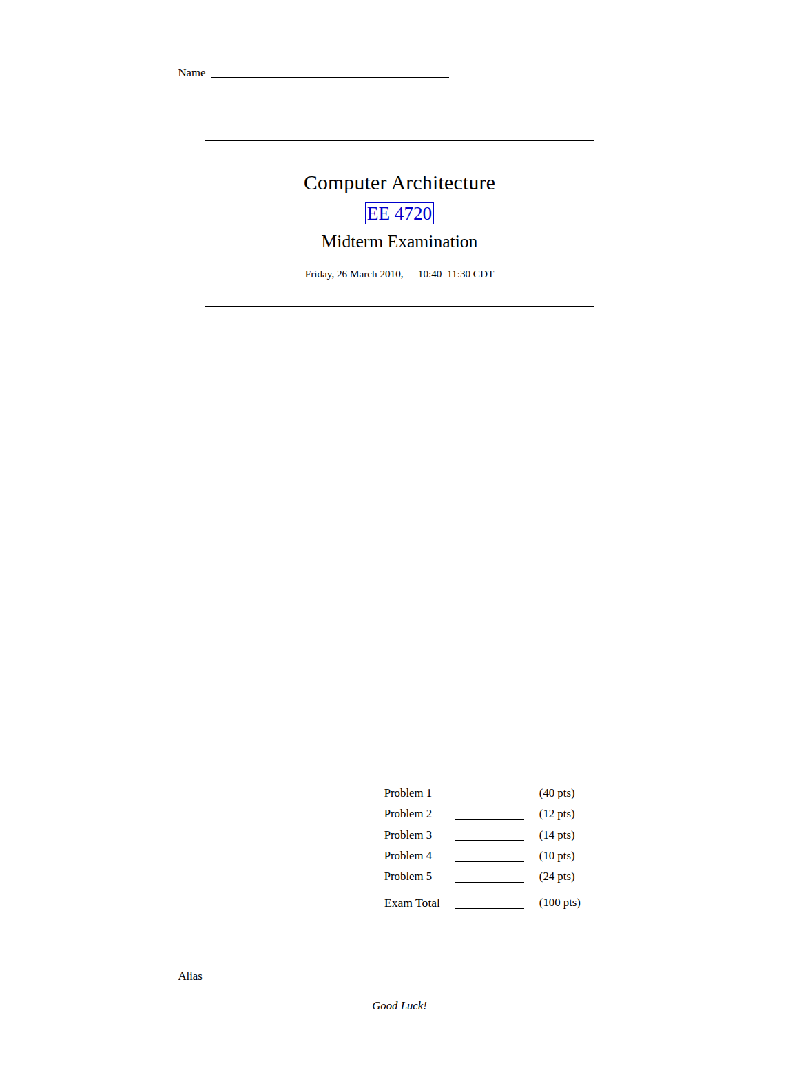Name
Computer Architecture
EE 4720
Midterm Examination
Friday, 26 March 2010, 10:40–11:30 CDT
| Problem 1 | | (40 pts) |
| Problem 2 | | (12 pts) |
| Problem 3 | | (14 pts) |
| Problem 4 | | (10 pts) |
| Problem 5 | | (24 pts) |
| Exam Total | | (100 pts) |
Alias
Good Luck!